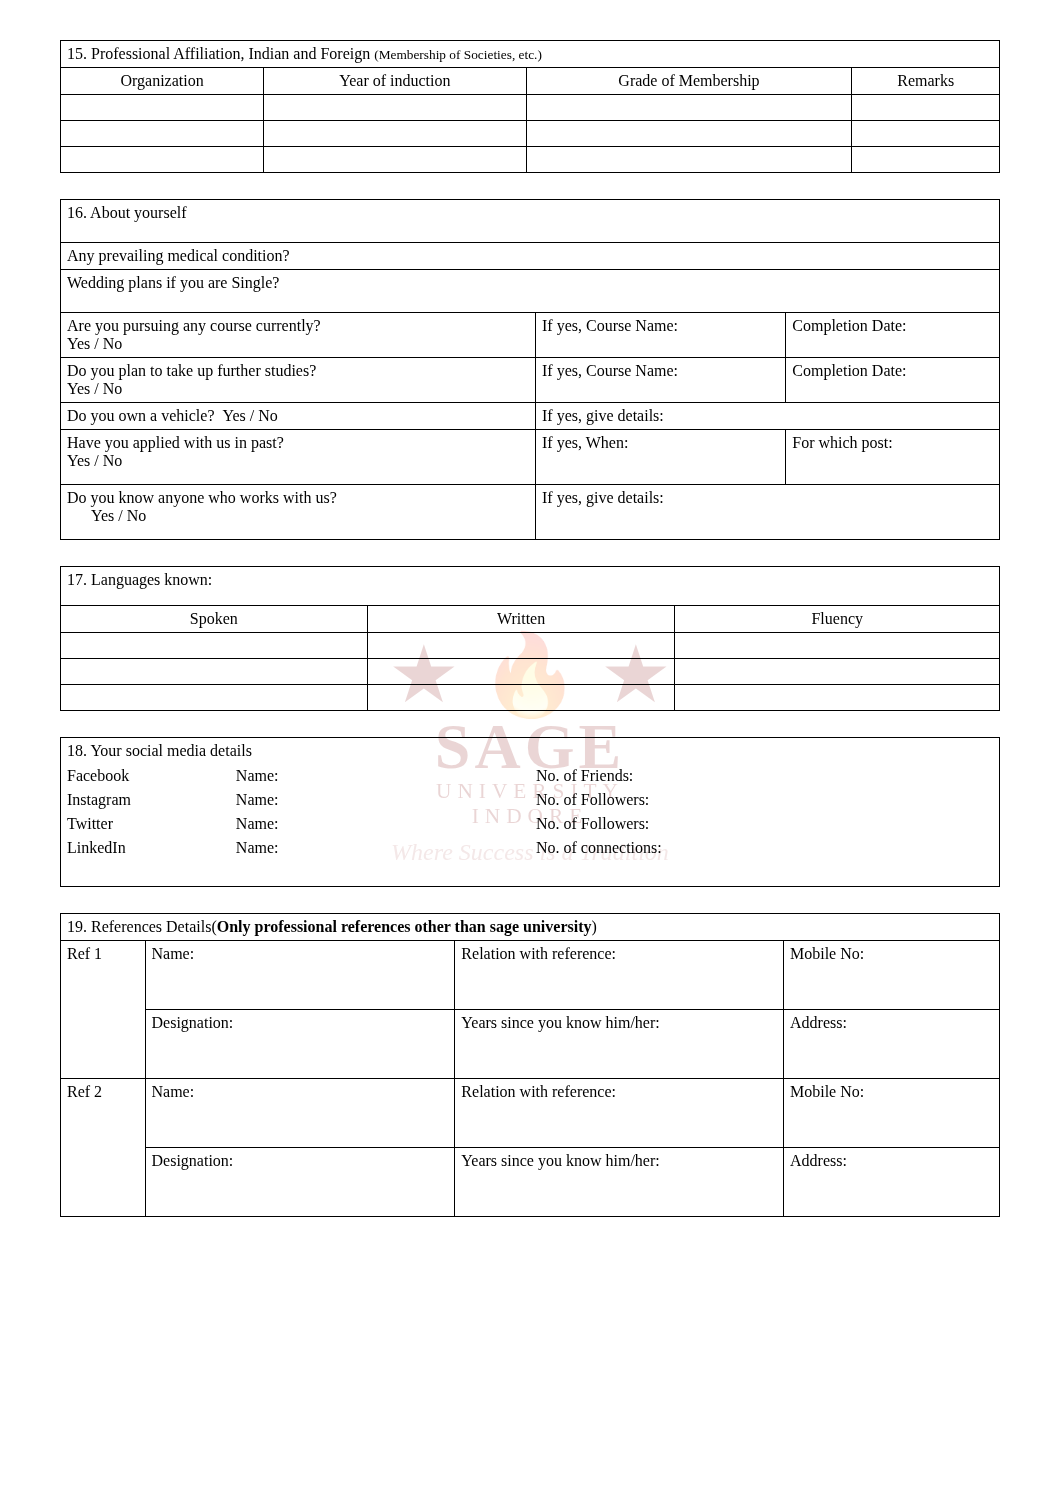★ 🔥 ★
SAGE
UNIVERSITY
INDORE
Where Success is a Tradition
| 15. Professional Affiliation, Indian and Foreign (Membership of Societies, etc.) |
| Organization | Year of induction | Grade of Membership | Remarks |
| 16. About yourself |
| Any prevailing medical condition? |
| Wedding plans if you are Single? |
| Are you pursuing any course currently? Yes / No | If yes, Course Name: | Completion Date: |
| Do you plan to take up further studies? Yes / No | If yes, Course Name: | Completion Date: |
| Do you own a vehicle? Yes / No | If yes, give details: |
| Have you applied with us in past? Yes / No | If yes, When: | For which post: |
| Do you know anyone who works with us? Yes / No | If yes, give details: |
| 17. Languages known: |
| Spoken | Written | Fluency |
18. Your social media details
| Facebook | Name: | No. of Friends: |
| Instagram | Name: | No. of Followers: |
| Twitter | Name: | No. of Followers: |
| LinkedIn | Name: | No. of connections: |
| 19. References Details( Only professional references other than sage university ) |
| Ref 1 | Name: | Relation with reference: | Mobile No: |
| Designation: | Years since you know him/her: | Address: |
| Ref 2 | Name: | Relation with reference: | Mobile No: |
| Designation: | Years since you know him/her: | Address: |